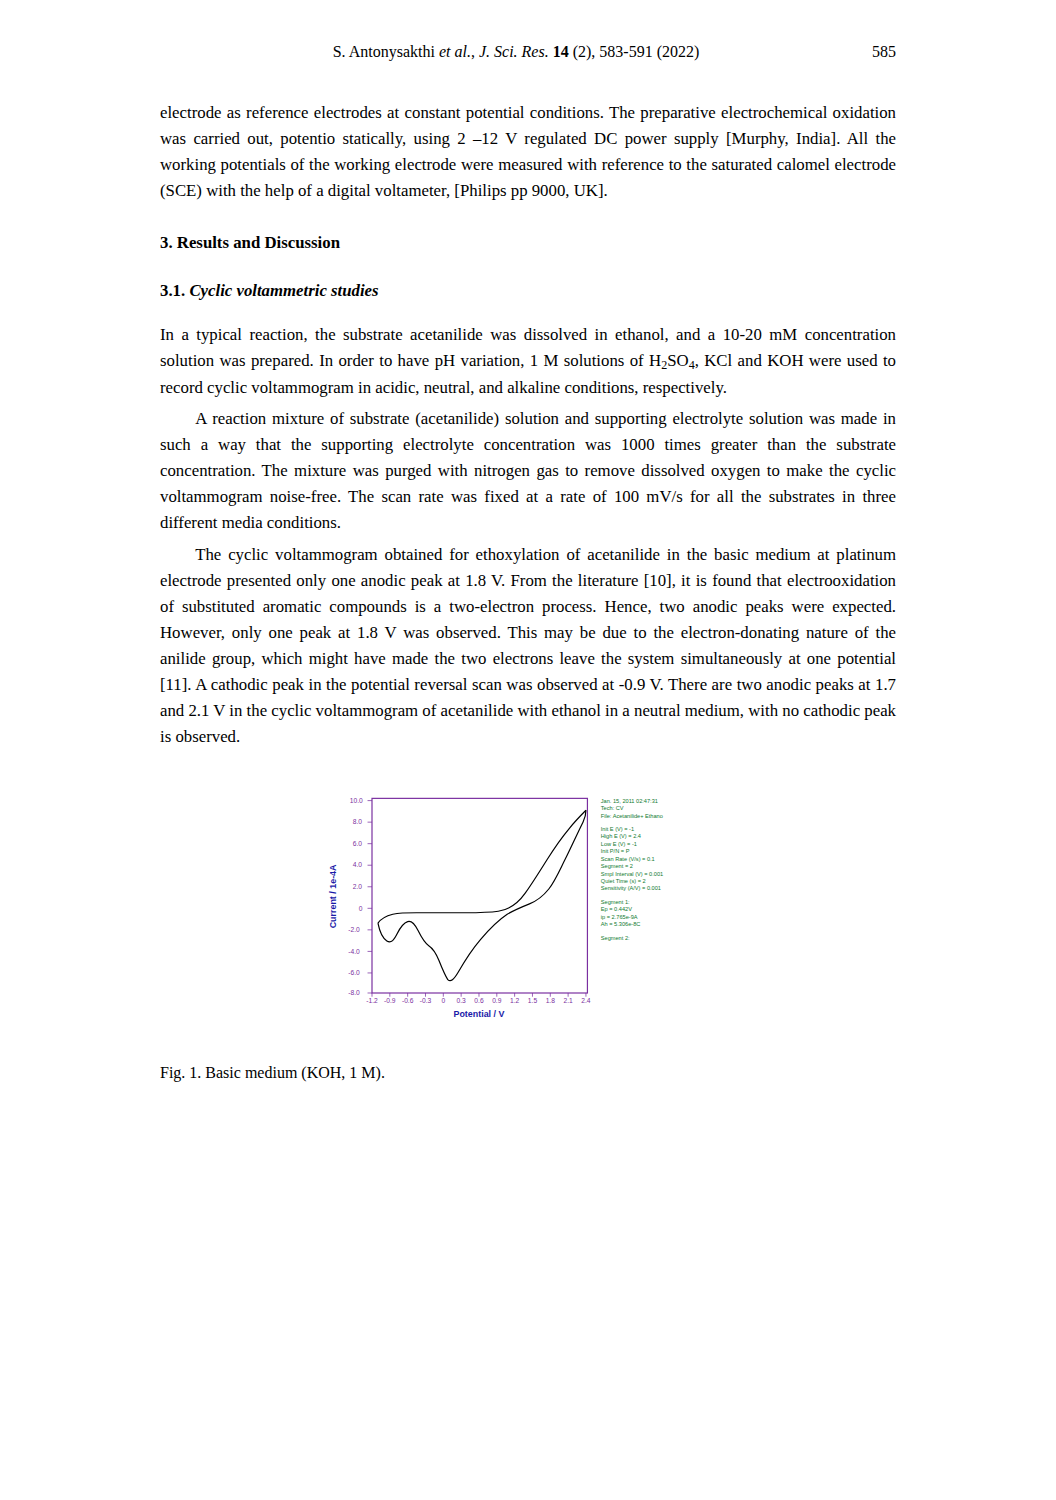585 S. Antonysakthi et al., J. Sci. Res. 14 (2), 583-591 (2022)
electrode as reference electrodes at constant potential conditions. The preparative electrochemical oxidation was carried out, potentio statically, using 2 –12 V regulated DC power supply [Murphy, India]. All the working potentials of the working electrode were measured with reference to the saturated calomel electrode (SCE) with the help of a digital voltameter, [Philips pp 9000, UK].
3. Results and Discussion
3.1. Cyclic voltammetric studies
In a typical reaction, the substrate acetanilide was dissolved in ethanol, and a 10-20 mM concentration solution was prepared. In order to have pH variation, 1 M solutions of H2SO4, KCl and KOH were used to record cyclic voltammogram in acidic, neutral, and alkaline conditions, respectively.
A reaction mixture of substrate (acetanilide) solution and supporting electrolyte solution was made in such a way that the supporting electrolyte concentration was 1000 times greater than the substrate concentration. The mixture was purged with nitrogen gas to remove dissolved oxygen to make the cyclic voltammogram noise-free. The scan rate was fixed at a rate of 100 mV/s for all the substrates in three different media conditions.
The cyclic voltammogram obtained for ethoxylation of acetanilide in the basic medium at platinum electrode presented only one anodic peak at 1.8 V. From the literature [10], it is found that electrooxidation of substituted aromatic compounds is a two-electron process. Hence, two anodic peaks were expected. However, only one peak at 1.8 V was observed. This may be due to the electron-donating nature of the anilide group, which might have made the two electrons leave the system simultaneously at one potential [11]. A cathodic peak in the potential reversal scan was observed at -0.9 V. There are two anodic peaks at 1.7 and 2.1 V in the cyclic voltammogram of acetanilide with ethanol in a neutral medium, with no cathodic peak is observed.
10.0 8.0 6.0 4.0 2.0 0 -2.0 -4.0 -6.0 -8.0 -1.2 -0.9 -0.6 -0.3 0 0.3 0.6 0.9 1.2 1.5 1.8 2.1 2.4 Potential / V Current / 1e-4A Jan. 15, 2011 02:47:31 Tech: CV File: Acetanilide+ Ethano Init E (V) = -1 High E (V) = 2.4 Low E (V) = -1 Init P/N = P Scan Rate (V/s) = 0.1 Segment = 2 Smpl Interval (V) = 0.001 Quiet Time (s) = 2 Sensitivity (A/V) = 0.001 Segment 1: Ep = 0.442V ip = 2.765e-9A Ah = 5.306e-8C Segment 2:
Fig. 1. Basic medium (KOH, 1 M).